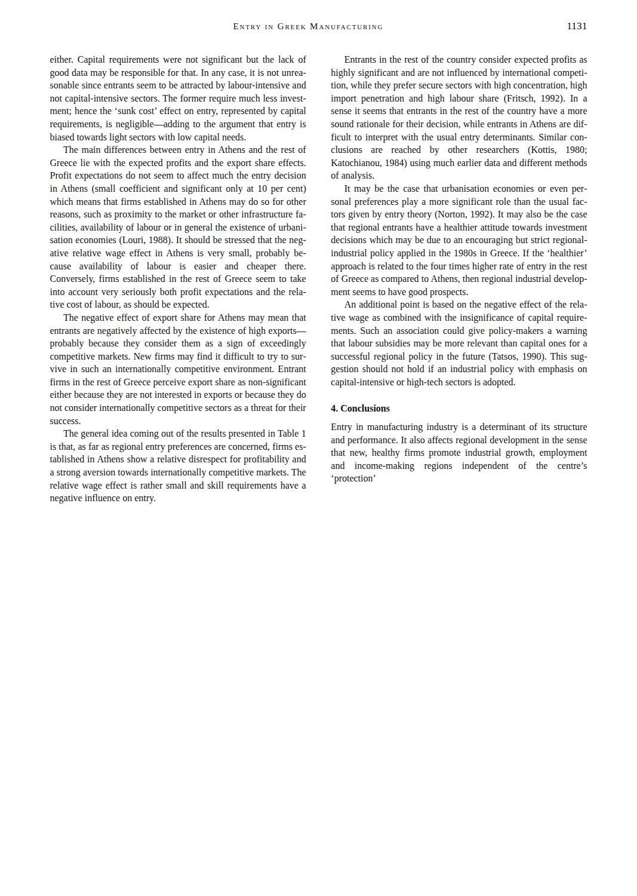Entry in Greek Manufacturing 1131
either. Capital requirements were not significant but the lack of good data may be responsible for that. In any case, it is not unreasonable since entrants seem to be attracted by labour-intensive and not capital-intensive sectors. The former require much less investment; hence the ‘sunk cost’ effect on entry, represented by capital requirements, is negligible—adding to the argument that entry is biased towards light sectors with low capital needs.
The main differences between entry in Athens and the rest of Greece lie with the expected profits and the export share effects. Profit expectations do not seem to affect much the entry decision in Athens (small coefficient and significant only at 10 per cent) which means that firms established in Athens may do so for other reasons, such as proximity to the market or other infrastructure facilities, availability of labour or in general the existence of urbanisation economies (Louri, 1988). It should be stressed that the negative relative wage effect in Athens is very small, probably because availability of labour is easier and cheaper there. Conversely, firms established in the rest of Greece seem to take into account very seriously both profit expectations and the relative cost of labour, as should be expected.
The negative effect of export share for Athens may mean that entrants are negatively affected by the existence of high exports—probably because they consider them as a sign of exceedingly competitive markets. New firms may find it difficult to try to survive in such an internationally competitive environment. Entrant firms in the rest of Greece perceive export share as non-significant either because they are not interested in exports or because they do not consider internationally competitive sectors as a threat for their success.
The general idea coming out of the results presented in Table 1 is that, as far as regional entry preferences are concerned, firms established in Athens show a relative disrespect for profitability and a strong aversion towards internationally competitive markets. The relative wage effect is rather small and skill requirements have a negative influence on entry.
Entrants in the rest of the country consider expected profits as highly significant and are not influenced by international competition, while they prefer secure sectors with high concentration, high import penetration and high labour share (Fritsch, 1992). In a sense it seems that entrants in the rest of the country have a more sound rationale for their decision, while entrants in Athens are difficult to interpret with the usual entry determinants. Similar conclusions are reached by other researchers (Kottis, 1980; Katochianou, 1984) using much earlier data and different methods of analysis.
It may be the case that urbanisation economies or even personal preferences play a more significant role than the usual factors given by entry theory (Norton, 1992). It may also be the case that regional entrants have a healthier attitude towards investment decisions which may be due to an encouraging but strict regional-industrial policy applied in the 1980s in Greece. If the ‘healthier’ approach is related to the four times higher rate of entry in the rest of Greece as compared to Athens, then regional industrial development seems to have good prospects.
An additional point is based on the negative effect of the relative wage as combined with the insignificance of capital requirements. Such an association could give policy-makers a warning that labour subsidies may be more relevant than capital ones for a successful regional policy in the future (Tatsos, 1990). This suggestion should not hold if an industrial policy with emphasis on capital-intensive or high-tech sectors is adopted.
4. Conclusions
Entry in manufacturing industry is a determinant of its structure and performance. It also affects regional development in the sense that new, healthy firms promote industrial growth, employment and income-making regions independent of the centre’s ‘protection’